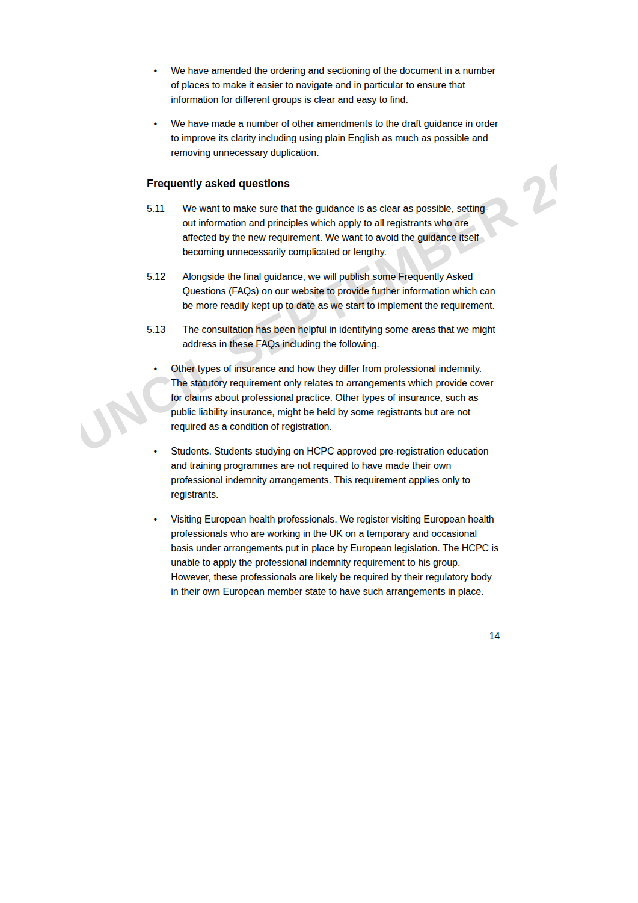COUNCIL SEPTEMBER 2013
• We have amended the ordering and sectioning of the document in a number of places to make it easier to navigate and in particular to ensure that information for different groups is clear and easy to find.
• We have made a number of other amendments to the draft guidance in order to improve its clarity including using plain English as much as possible and removing unnecessary duplication.
Frequently asked questions
5.11 We want to make sure that the guidance is as clear as possible, setting-out information and principles which apply to all registrants who are affected by the new requirement. We want to avoid the guidance itself becoming unnecessarily complicated or lengthy.
5.12 Alongside the final guidance, we will publish some Frequently Asked Questions (FAQs) on our website to provide further information which can be more readily kept up to date as we start to implement the requirement.
5.13 The consultation has been helpful in identifying some areas that we might address in these FAQs including the following.
• Other types of insurance and how they differ from professional indemnity. The statutory requirement only relates to arrangements which provide cover for claims about professional practice. Other types of insurance, such as public liability insurance, might be held by some registrants but are not required as a condition of registration.
• Students. Students studying on HCPC approved pre-registration education and training programmes are not required to have made their own professional indemnity arrangements. This requirement applies only to registrants.
• Visiting European health professionals. We register visiting European health professionals who are working in the UK on a temporary and occasional basis under arrangements put in place by European legislation. The HCPC is unable to apply the professional indemnity requirement to his group. However, these professionals are likely be required by their regulatory body in their own European member state to have such arrangements in place.
14